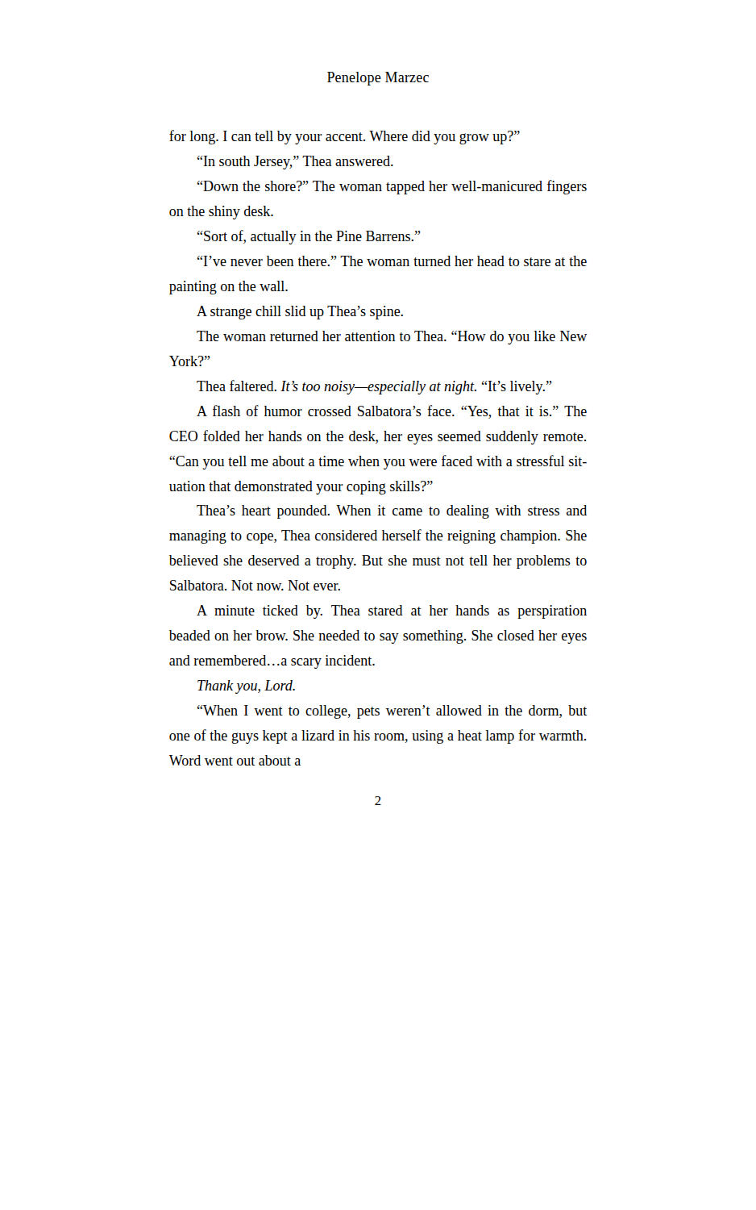Penelope Marzec
for long. I can tell by your accent. Where did you grow up?”
“In south Jersey,” Thea answered.
“Down the shore?” The woman tapped her well-manicured fingers on the shiny desk.
“Sort of, actually in the Pine Barrens.”
“I’ve never been there.” The woman turned her head to stare at the painting on the wall.
A strange chill slid up Thea’s spine.
The woman returned her attention to Thea. “How do you like New York?”
Thea faltered. It’s too noisy—especially at night. “It’s lively.”
A flash of humor crossed Salbatora’s face. “Yes, that it is.” The CEO folded her hands on the desk, her eyes seemed suddenly remote. “Can you tell me about a time when you were faced with a stressful situation that demonstrated your coping skills?”
Thea’s heart pounded. When it came to dealing with stress and managing to cope, Thea considered herself the reigning champion. She believed she deserved a trophy. But she must not tell her problems to Salbatora. Not now. Not ever.
A minute ticked by. Thea stared at her hands as perspiration beaded on her brow. She needed to say something. She closed her eyes and remembered…a scary incident.
Thank you, Lord.
“When I went to college, pets weren’t allowed in the dorm, but one of the guys kept a lizard in his room, using a heat lamp for warmth. Word went out about a
2